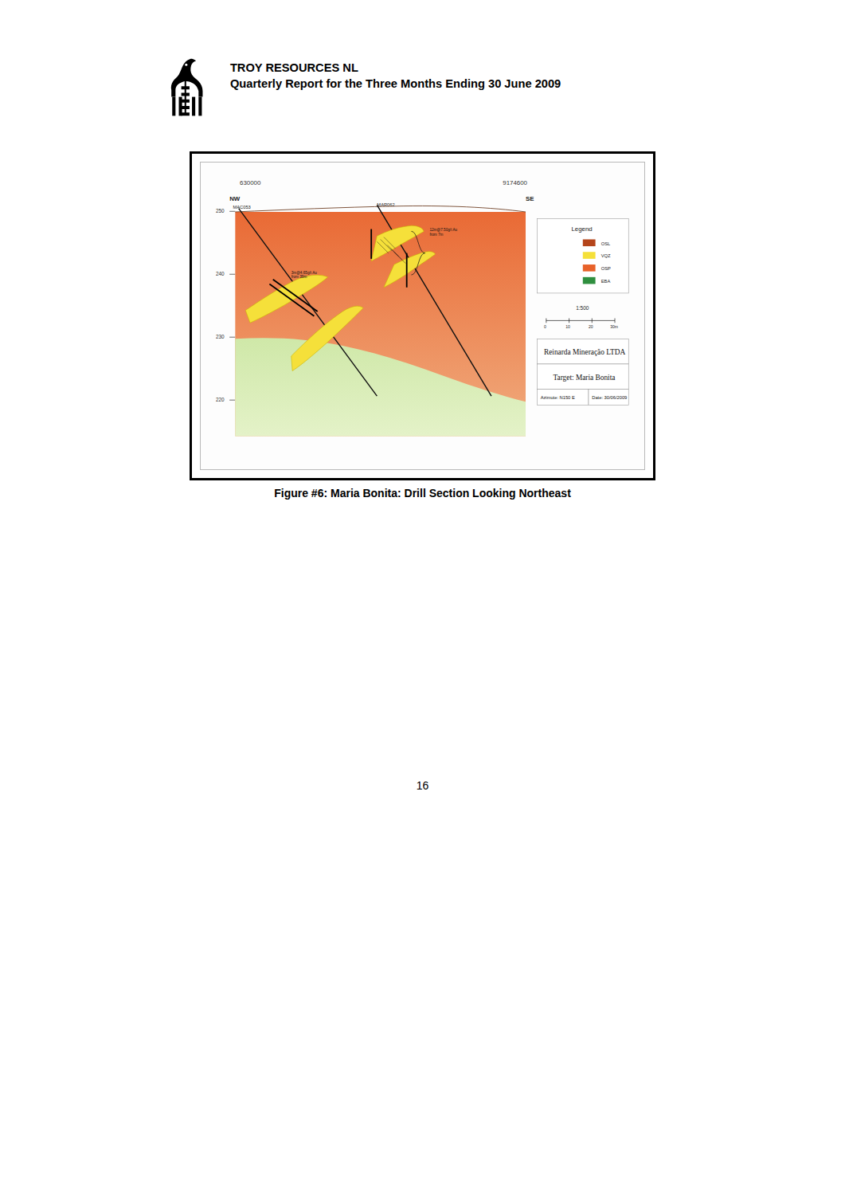TROY RESOURCES NL
Quarterly Report for the Three Months Ending 30 June 2009
630000 9174600 NW SE MAC053 MAR062 250 240 230 220 3m@4.65g/t Au from 39m 12m@7.50g/t Au from 7m Legend OSL VQZ OSP EBA 1:500 0 10 20 30m Reinarda Mineração LTDA Target: Maria Bonita Azimute: N150 E Date: 30/06/2009
Figure #6: Maria Bonita: Drill Section Looking Northeast
16